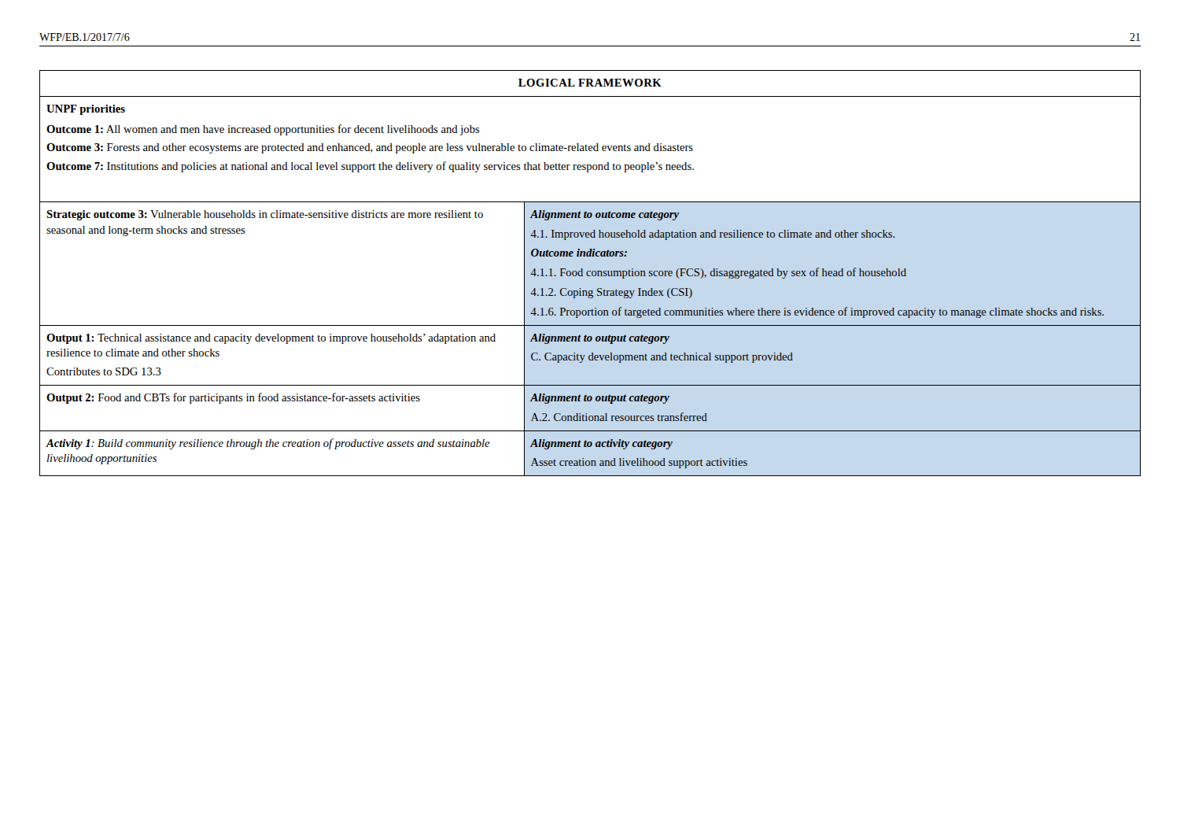WFP/EB.1/2017/7/6 21
| LOGICAL FRAMEWORK |
| UNPF priorities Outcome 1: All women and men have increased opportunities for decent livelihoods and jobs Outcome 3: Forests and other ecosystems are protected and enhanced, and people are less vulnerable to climate-related events and disasters Outcome 7: Institutions and policies at national and local level support the delivery of quality services that better respond to people’s needs. |
| Strategic outcome 3: Vulnerable households in climate-sensitive districts are more resilient to seasonal and long-term shocks and stresses | Alignment to outcome category 4.1. Improved household adaptation and resilience to climate and other shocks. Outcome indicators: 4.1.1. Food consumption score (FCS), disaggregated by sex of head of household 4.1.2. Coping Strategy Index (CSI) 4.1.6. Proportion of targeted communities where there is evidence of improved capacity to manage climate shocks and risks. |
| Output 1: Technical assistance and capacity development to improve households’ adaptation and resilience to climate and other shocks Contributes to SDG 13.3 | Alignment to output category C. Capacity development and technical support provided |
| Output 2: Food and CBTs for participants in food assistance-for-assets activities | Alignment to output category A.2. Conditional resources transferred |
| Activity 1 : Build community resilience through the creation of productive assets and sustainable livelihood opportunities | Alignment to activity category Asset creation and livelihood support activities |